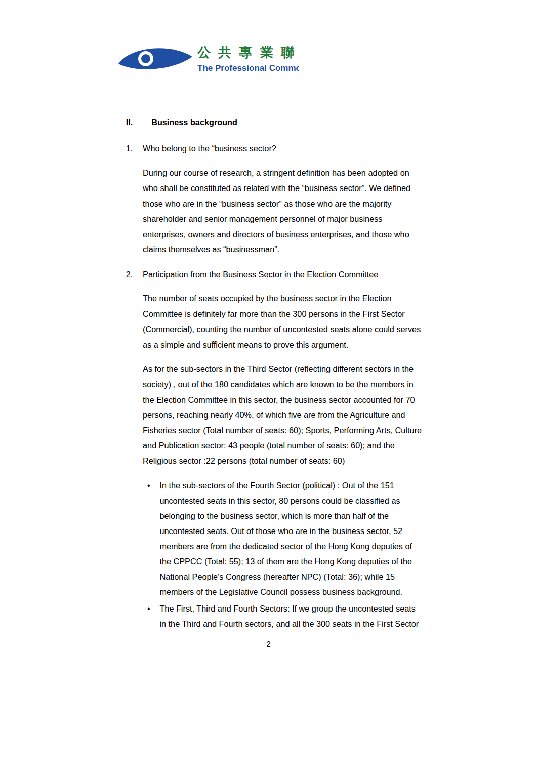公 共 專 業 聯 盟 The Professional Commons
II. Business background
1.
Who belong to the “business sector?
During our course of research, a stringent definition has been adopted on who shall be constituted as related with the “business sector”. We defined those who are in the “business sector” as those who are the majority shareholder and senior management personnel of major business enterprises, owners and directors of business enterprises, and those who claims themselves as “businessman”.
2.
Participation from the Business Sector in the Election Committee
The number of seats occupied by the business sector in the Election Committee is definitely far more than the 300 persons in the First Sector (Commercial), counting the number of uncontested seats alone could serves as a simple and sufficient means to prove this argument.
As for the sub-sectors in the Third Sector (reflecting different sectors in the society) , out of the 180 candidates which are known to be the members in the Election Committee in this sector, the business sector accounted for 70 persons, reaching nearly 40%, of which five are from the Agriculture and Fisheries sector (Total number of seats: 60); Sports, Performing Arts, Culture and Publication sector: 43 people (total number of seats: 60); and the Religious sector :22 persons (total number of seats: 60)
In the sub-sectors of the Fourth Sector (political) : Out of the 151 uncontested seats in this sector, 80 persons could be classified as belonging to the business sector, which is more than half of the uncontested seats. Out of those who are in the business sector, 52 members are from the dedicated sector of the Hong Kong deputies of the CPPCC (Total: 55); 13 of them are the Hong Kong deputies of the National People's Congress (hereafter NPC) (Total: 36); while 15 members of the Legislative Council possess business background.
The First, Third and Fourth Sectors: If we group the uncontested seats in the Third and Fourth sectors, and all the 300 seats in the First Sector
2